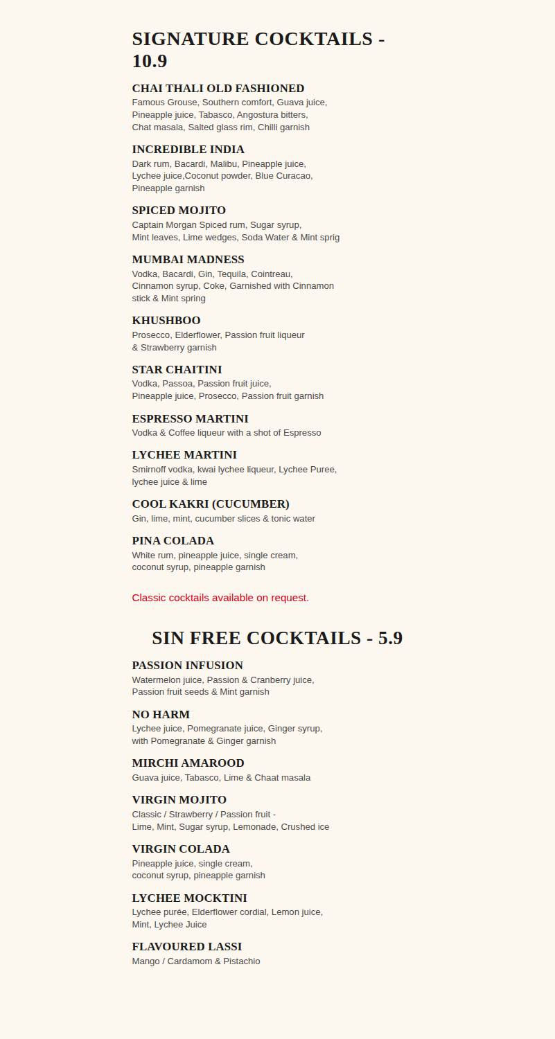SIGNATURE COCKTAILS - 10.9
Chai Thali Old Fashioned
Famous Grouse, Southern comfort, Guava juice,
Pineapple juice, Tabasco, Angostura bitters,
Chat masala, Salted glass rim, Chilli garnish
Incredible India
Dark rum, Bacardi, Malibu, Pineapple juice,
Lychee juice,Coconut powder, Blue Curacao,
Pineapple garnish
Spiced Mojito
Captain Morgan Spiced rum, Sugar syrup,
Mint leaves, Lime wedges, Soda Water & Mint sprig
Mumbai Madness
Vodka, Bacardi, Gin, Tequila, Cointreau,
Cinnamon syrup, Coke, Garnished with Cinnamon
stick & Mint spring
Khushboo
Prosecco, Elderflower, Passion fruit liqueur
& Strawberry garnish
Star Chaitini
Vodka, Passoa, Passion fruit juice,
Pineapple juice, Prosecco, Passion fruit garnish
Espresso Martini
Vodka & Coffee liqueur with a shot of Espresso
Lychee Martini
Smirnoff vodka, kwai lychee liqueur, Lychee Puree,
lychee juice & lime
Cool Kakri (Cucumber)
Gin, lime, mint, cucumber slices & tonic water
Pina Colada
White rum, pineapple juice, single cream,
coconut syrup, pineapple garnish
Classic cocktails available on request.
SIN FREE COCKTAILS - 5.9
Passion Infusion
Watermelon juice, Passion & Cranberry juice,
Passion fruit seeds & Mint garnish
No Harm
Lychee juice, Pomegranate juice, Ginger syrup,
with Pomegranate & Ginger garnish
Mirchi Amarood
Guava juice, Tabasco, Lime & Chaat masala
Virgin Mojito
Classic / Strawberry / Passion fruit -
Lime, Mint, Sugar syrup, Lemonade, Crushed ice
Virgin Colada
Pineapple juice, single cream,
coconut syrup, pineapple garnish
Lychee Mocktini
Lychee purée, Elderflower cordial, Lemon juice,
Mint, Lychee Juice
Flavoured Lassi
Mango / Cardamom & Pistachio